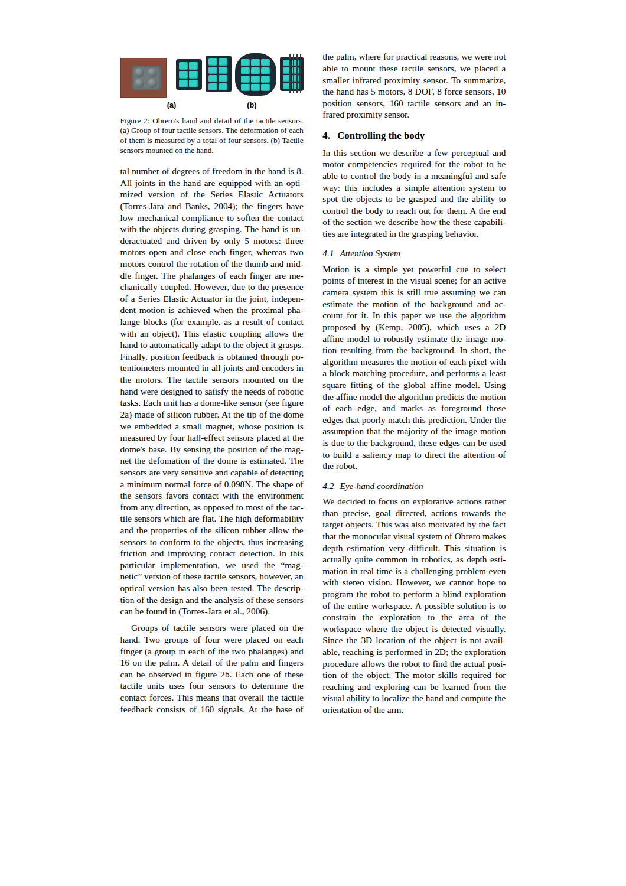(a)(b)
Figure 2: Obrero's hand and detail of the tactile sensors. (a) Group of four tactile sensors. The deformation of each of them is measured by a total of four sensors. (b) Tactile sensors mounted on the hand.
tal number of degrees of freedom in the hand is 8. All joints in the hand are equipped with an optimized version of the Series Elastic Actuators (Torres-Jara and Banks, 2004); the fingers have low mechanical compliance to soften the contact with the objects during grasping. The hand is underactuated and driven by only 5 motors: three motors open and close each finger, whereas two motors control the rotation of the thumb and middle finger. The phalanges of each finger are mechanically coupled. However, due to the presence of a Series Elastic Actuator in the joint, independent motion is achieved when the proximal phalange blocks (for example, as a result of contact with an object). This elastic coupling allows the hand to automatically adapt to the object it grasps. Finally, position feedback is obtained through potentiometers mounted in all joints and encoders in the motors. The tactile sensors mounted on the hand were designed to satisfy the needs of robotic tasks. Each unit has a dome-like sensor (see figure 2a) made of silicon rubber. At the tip of the dome we embedded a small magnet, whose position is measured by four hall-effect sensors placed at the dome's base. By sensing the position of the magnet the defomation of the dome is estimated. The sensors are very sensitive and capable of detecting a minimum normal force of 0.098N. The shape of the sensors favors contact with the environment from any direction, as opposed to most of the tactile sensors which are flat. The high deformability and the properties of the silicon rubber allow the sensors to conform to the objects, thus increasing friction and improving contact detection. In this particular implementation, we used the “magnetic” version of these tactile sensors, however, an optical version has also been tested. The description of the design and the analysis of these sensors can be found in (Torres-Jara et al., 2006).
Groups of tactile sensors were placed on the hand. Two groups of four were placed on each finger (a group in each of the two phalanges) and 16 on the palm. A detail of the palm and fingers can be observed in figure 2b. Each one of these tactile units uses four sensors to determine the contact forces. This means that overall the tactile feedback consists of 160 signals. At the base of the palm, where for practical reasons, we were not able to mount these tactile sensors, we placed a smaller infrared proximity sensor. To summarize, the hand has 5 motors, 8 DOF, 8 force sensors, 10 position sensors, 160 tactile sensors and an infrared proximity sensor.
4. Controlling the body
In this section we describe a few perceptual and motor competencies required for the robot to be able to control the body in a meaningful and safe way: this includes a simple attention system to spot the objects to be grasped and the ability to control the body to reach out for them. A the end of the section we describe how the these capabilities are integrated in the grasping behavior.
4.1 Attention System
Motion is a simple yet powerful cue to select points of interest in the visual scene; for an active camera system this is still true assuming we can estimate the motion of the background and account for it. In this paper we use the algorithm proposed by (Kemp, 2005), which uses a 2D affine model to robustly estimate the image motion resulting from the background. In short, the algorithm measures the motion of each pixel with a block matching procedure, and performs a least square fitting of the global affine model. Using the affine model the algorithm predicts the motion of each edge, and marks as foreground those edges that poorly match this prediction. Under the assumption that the majority of the image motion is due to the background, these edges can be used to build a saliency map to direct the attention of the robot.
4.2 Eye-hand coordination
We decided to focus on explorative actions rather than precise, goal directed, actions towards the target objects. This was also motivated by the fact that the monocular visual system of Obrero makes depth estimation very difficult. This situation is actually quite common in robotics, as depth estimation in real time is a challenging problem even with stereo vision. However, we cannot hope to program the robot to perform a blind exploration of the entire workspace. A possible solution is to constrain the exploration to the area of the workspace where the object is detected visually. Since the 3D location of the object is not available, reaching is performed in 2D; the exploration procedure allows the robot to find the actual position of the object. The motor skills required for reaching and exploring can be learned from the visual ability to localize the hand and compute the orientation of the arm.